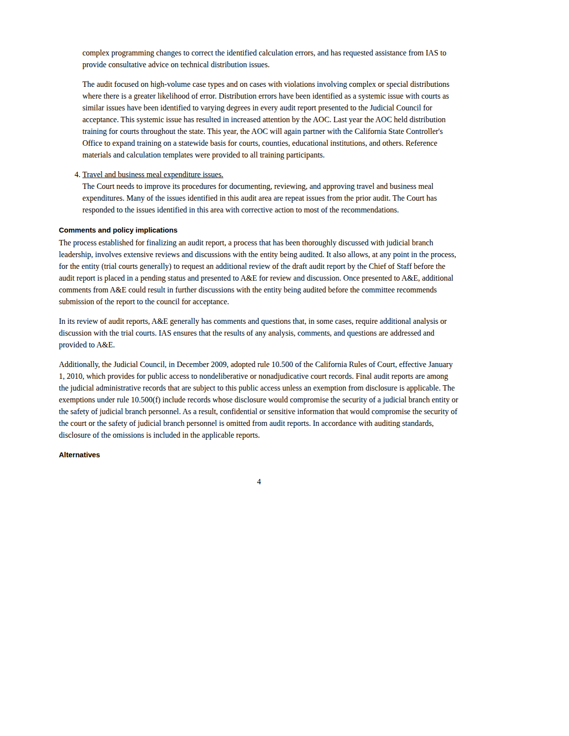complex programming changes to correct the identified calculation errors, and has requested assistance from IAS to provide consultative advice on technical distribution issues.
The audit focused on high-volume case types and on cases with violations involving complex or special distributions where there is a greater likelihood of error. Distribution errors have been identified as a systemic issue with courts as similar issues have been identified to varying degrees in every audit report presented to the Judicial Council for acceptance. This systemic issue has resulted in increased attention by the AOC. Last year the AOC held distribution training for courts throughout the state. This year, the AOC will again partner with the California State Controller's Office to expand training on a statewide basis for courts, counties, educational institutions, and others. Reference materials and calculation templates were provided to all training participants.
Travel and business meal expenditure issues.
The Court needs to improve its procedures for documenting, reviewing, and approving travel and business meal expenditures. Many of the issues identified in this audit area are repeat issues from the prior audit. The Court has responded to the issues identified in this area with corrective action to most of the recommendations.
Comments and policy implications
The process established for finalizing an audit report, a process that has been thoroughly discussed with judicial branch leadership, involves extensive reviews and discussions with the entity being audited. It also allows, at any point in the process, for the entity (trial courts generally) to request an additional review of the draft audit report by the Chief of Staff before the audit report is placed in a pending status and presented to A&E for review and discussion. Once presented to A&E, additional comments from A&E could result in further discussions with the entity being audited before the committee recommends submission of the report to the council for acceptance.
In its review of audit reports, A&E generally has comments and questions that, in some cases, require additional analysis or discussion with the trial courts. IAS ensures that the results of any analysis, comments, and questions are addressed and provided to A&E.
Additionally, the Judicial Council, in December 2009, adopted rule 10.500 of the California Rules of Court, effective January 1, 2010, which provides for public access to nondeliberative or nonadjudicative court records. Final audit reports are among the judicial administrative records that are subject to this public access unless an exemption from disclosure is applicable. The exemptions under rule 10.500(f) include records whose disclosure would compromise the security of a judicial branch entity or the safety of judicial branch personnel. As a result, confidential or sensitive information that would compromise the security of the court or the safety of judicial branch personnel is omitted from audit reports. In accordance with auditing standards, disclosure of the omissions is included in the applicable reports.
Alternatives
4